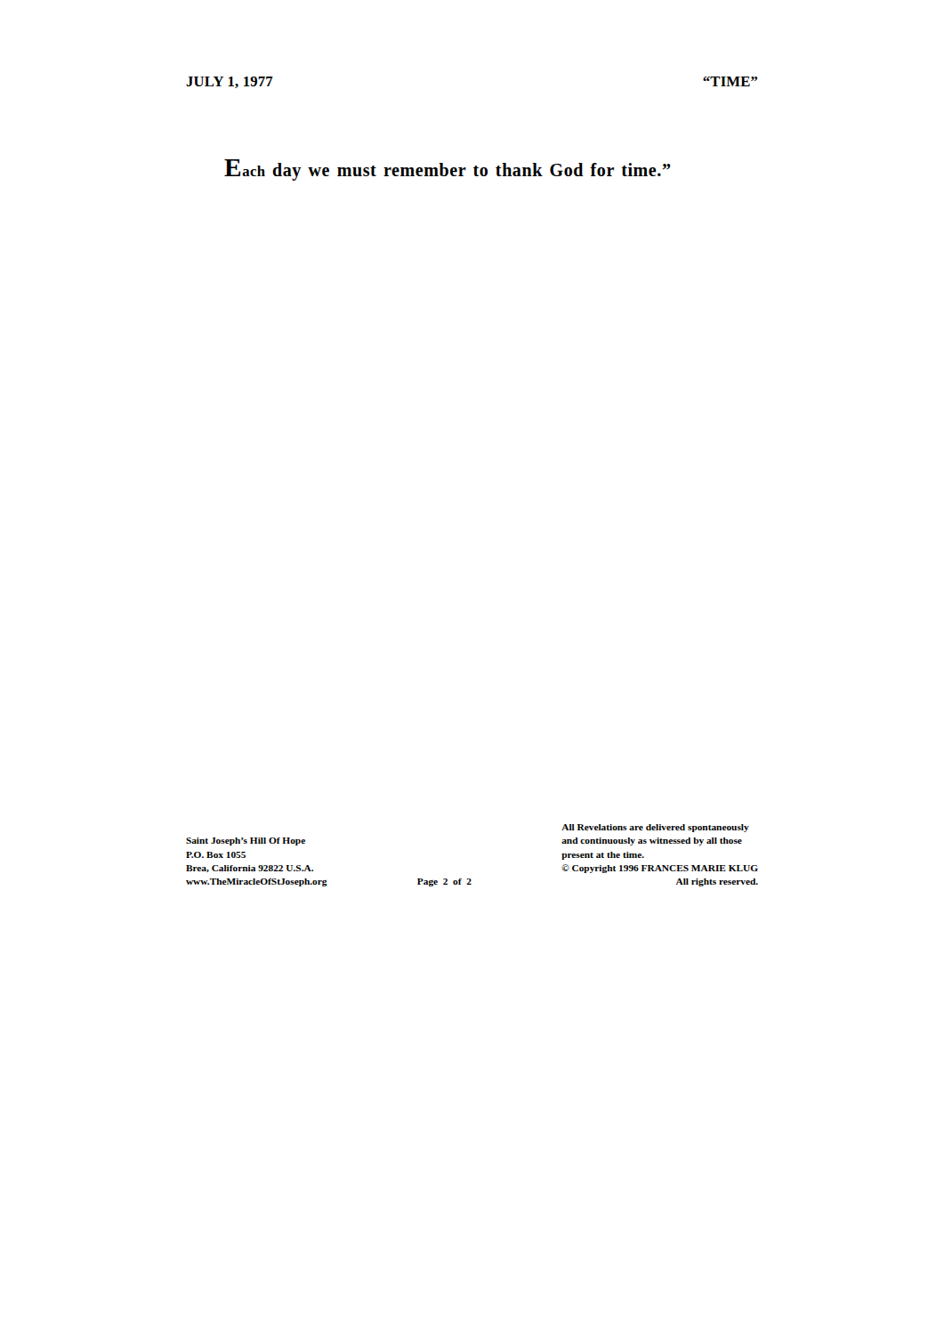July 1, 1977
“Time”
Each day we must remember to thank God for time.”
Saint Joseph’s Hill Of Hope
P.O. Box 1055
Brea, California 92822 U.S.A.
www.TheMiracleOfStJoseph.org
Page 2 of 2
All Revelations are delivered spontaneously
and continuously as witnessed by all those
present at the time.
© Copyright 1996 FRANCES MARIE KLUG
All rights reserved.